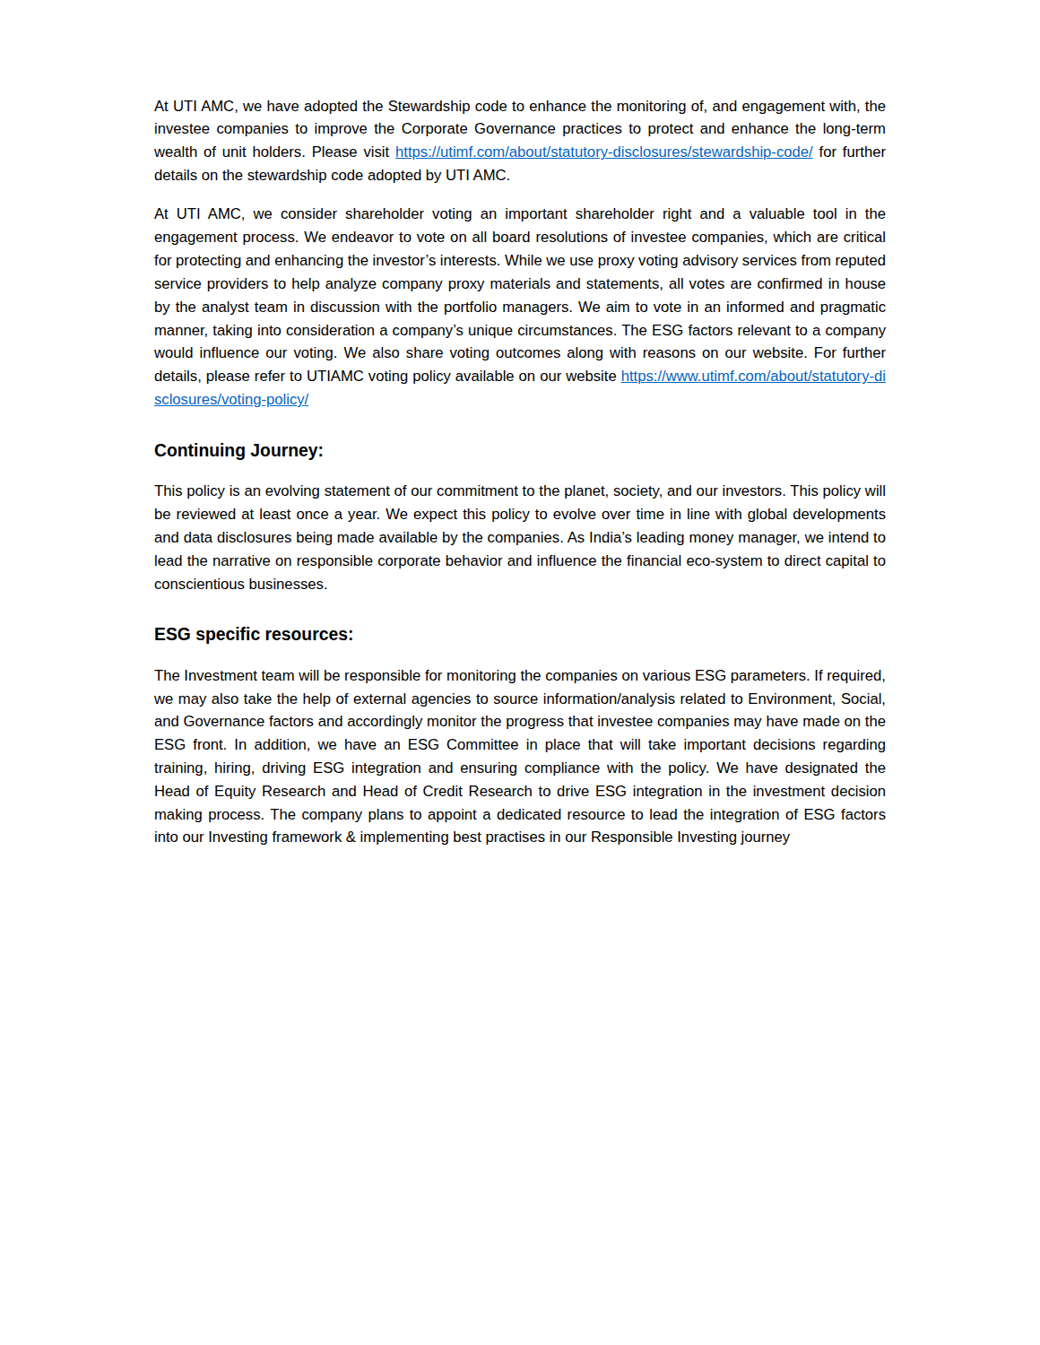At UTI AMC, we have adopted the Stewardship code to enhance the monitoring of, and engagement with, the investee companies to improve the Corporate Governance practices to protect and enhance the long-term wealth of unit holders. Please visit https://utimf.com/about/statutory-disclosures/stewardship-code/ for further details on the stewardship code adopted by UTI AMC.
At UTI AMC, we consider shareholder voting an important shareholder right and a valuable tool in the engagement process. We endeavor to vote on all board resolutions of investee companies, which are critical for protecting and enhancing the investor’s interests. While we use proxy voting advisory services from reputed service providers to help analyze company proxy materials and statements, all votes are confirmed in house by the analyst team in discussion with the portfolio managers. We aim to vote in an informed and pragmatic manner, taking into consideration a company’s unique circumstances. The ESG factors relevant to a company would influence our voting. We also share voting outcomes along with reasons on our website. For further details, please refer to UTIAMC voting policy available on our website https://www.utimf.com/about/statutory-disclosures/voting-policy/
Continuing Journey:
This policy is an evolving statement of our commitment to the planet, society, and our investors. This policy will be reviewed at least once a year. We expect this policy to evolve over time in line with global developments and data disclosures being made available by the companies. As India’s leading money manager, we intend to lead the narrative on responsible corporate behavior and influence the financial eco-system to direct capital to conscientious businesses.
ESG specific resources:
The Investment team will be responsible for monitoring the companies on various ESG parameters. If required, we may also take the help of external agencies to source information/analysis related to Environment, Social, and Governance factors and accordingly monitor the progress that investee companies may have made on the ESG front. In addition, we have an ESG Committee in place that will take important decisions regarding training, hiring, driving ESG integration and ensuring compliance with the policy. We have designated the Head of Equity Research and Head of Credit Research to drive ESG integration in the investment decision making process. The company plans to appoint a dedicated resource to lead the integration of ESG factors into our Investing framework & implementing best practises in our Responsible Investing journey